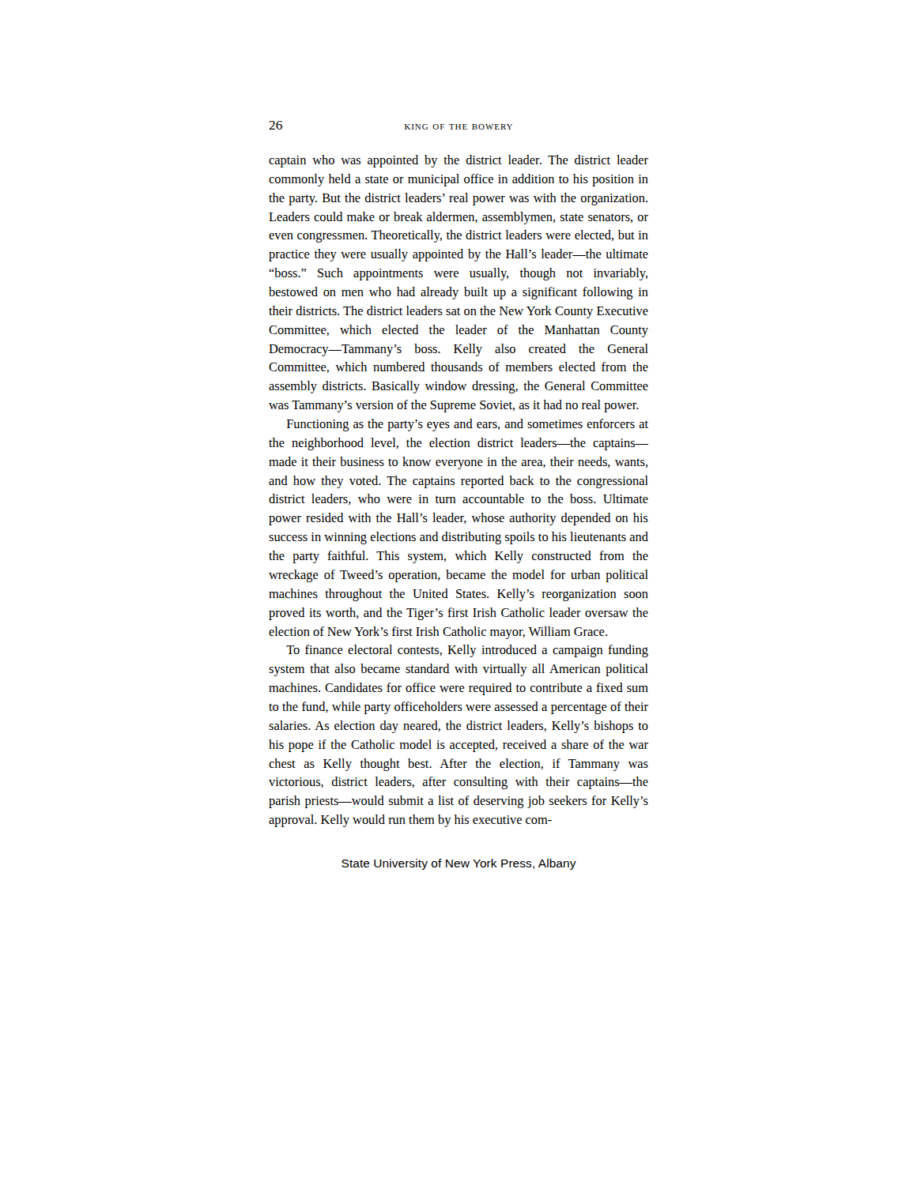26 King of the Bowery
captain who was appointed by the district leader. The district leader commonly held a state or municipal office in addition to his position in the party. But the district leaders’ real power was with the organization. Leaders could make or break aldermen, assemblymen, state senators, or even congressmen. Theoretically, the district leaders were elected, but in practice they were usually appointed by the Hall’s leader—the ultimate “boss.” Such appointments were usually, though not invariably, bestowed on men who had already built up a significant following in their districts. The district leaders sat on the New York County Executive Committee, which elected the leader of the Manhattan County Democracy—Tammany’s boss. Kelly also created the General Committee, which numbered thousands of members elected from the assembly districts. Basically window dressing, the General Committee was Tammany’s version of the Supreme Soviet, as it had no real power.
Functioning as the party’s eyes and ears, and sometimes enforcers at the neighborhood level, the election district leaders—the captains—made it their business to know everyone in the area, their needs, wants, and how they voted. The captains reported back to the congressional district leaders, who were in turn accountable to the boss. Ultimate power resided with the Hall’s leader, whose authority depended on his success in winning elections and distributing spoils to his lieutenants and the party faithful. This system, which Kelly constructed from the wreckage of Tweed’s operation, became the model for urban political machines throughout the United States. Kelly’s reorganization soon proved its worth, and the Tiger’s first Irish Catholic leader oversaw the election of New York’s first Irish Catholic mayor, William Grace.
To finance electoral contests, Kelly introduced a campaign funding system that also became standard with virtually all American political machines. Candidates for office were required to contribute a fixed sum to the fund, while party officeholders were assessed a percentage of their salaries. As election day neared, the district leaders, Kelly’s bishops to his pope if the Catholic model is accepted, received a share of the war chest as Kelly thought best. After the election, if Tammany was victorious, district leaders, after consulting with their captains—the parish priests—would submit a list of deserving job seekers for Kelly’s approval. Kelly would run them by his executive com-
State University of New York Press, Albany